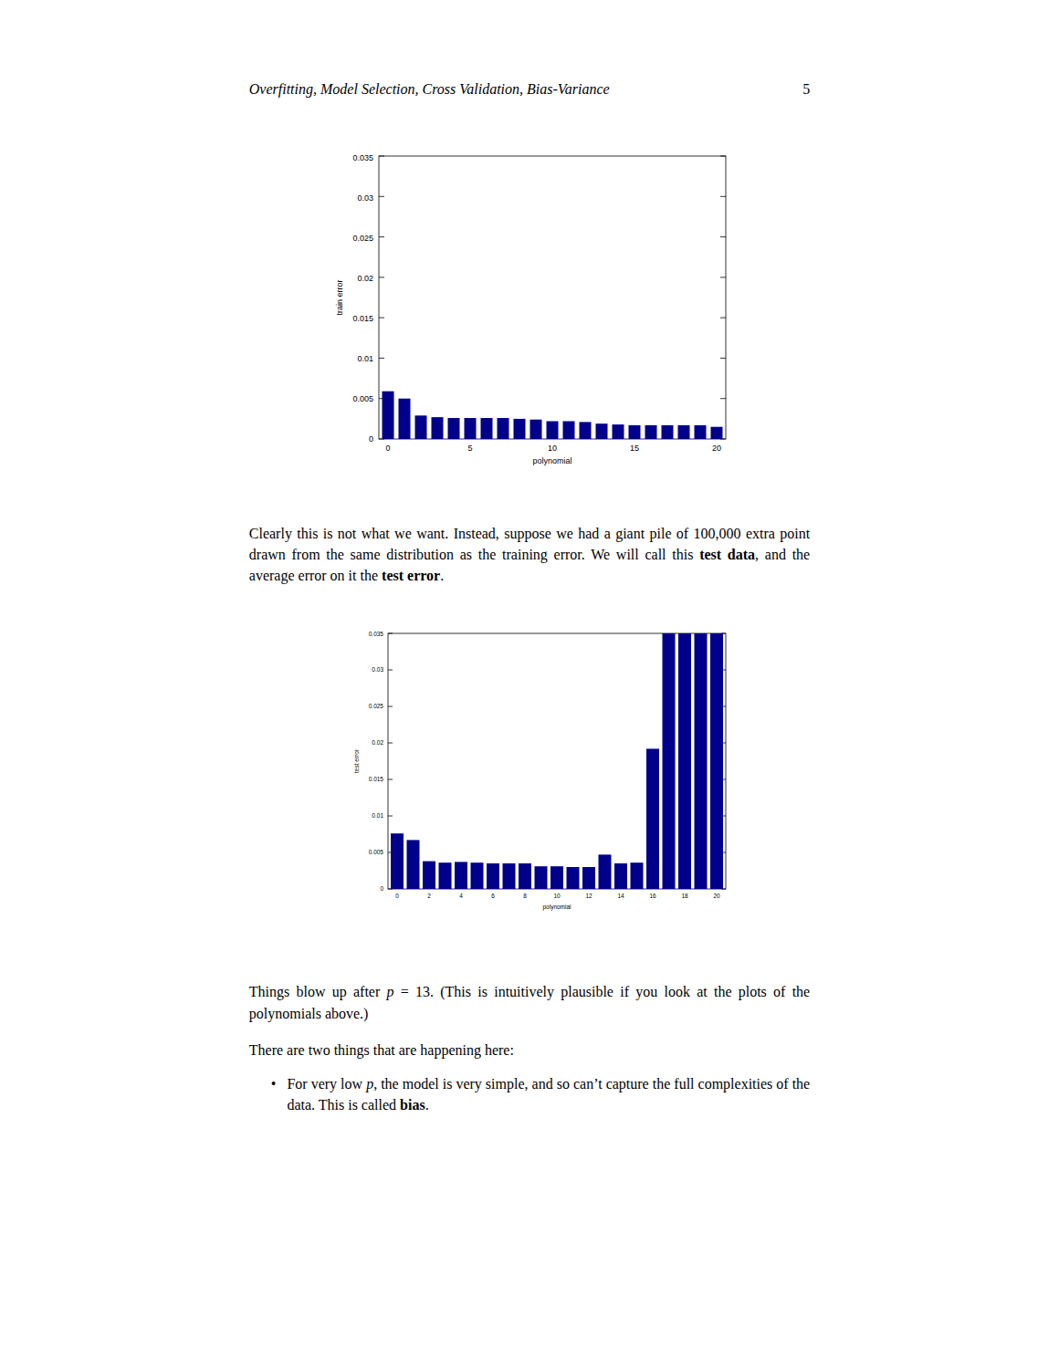Overfitting, Model Selection, Cross Validation, Bias-Variance 5
0 0.005 0.01 0.015 0.02 0.025 0.03 0.035 0 5 10 15 20 polynomial train error
Clearly this is not what we want. Instead, suppose we had a giant pile of 100,000 extra point drawn from the same distribution as the training error. We will call this test data, and the average error on it the test error.
0 0.005 0.01 0.015 0.02 0.025 0.03 0.035 0 2 4 6 8 10 12 14 16 18 20 polynomial test error
Things blow up after p = 13. (This is intuitively plausible if you look at the plots of the polynomials above.)
There are two things that are happening here:
For very low p, the model is very simple, and so can’t capture the full complexities of the data. This is called bias.